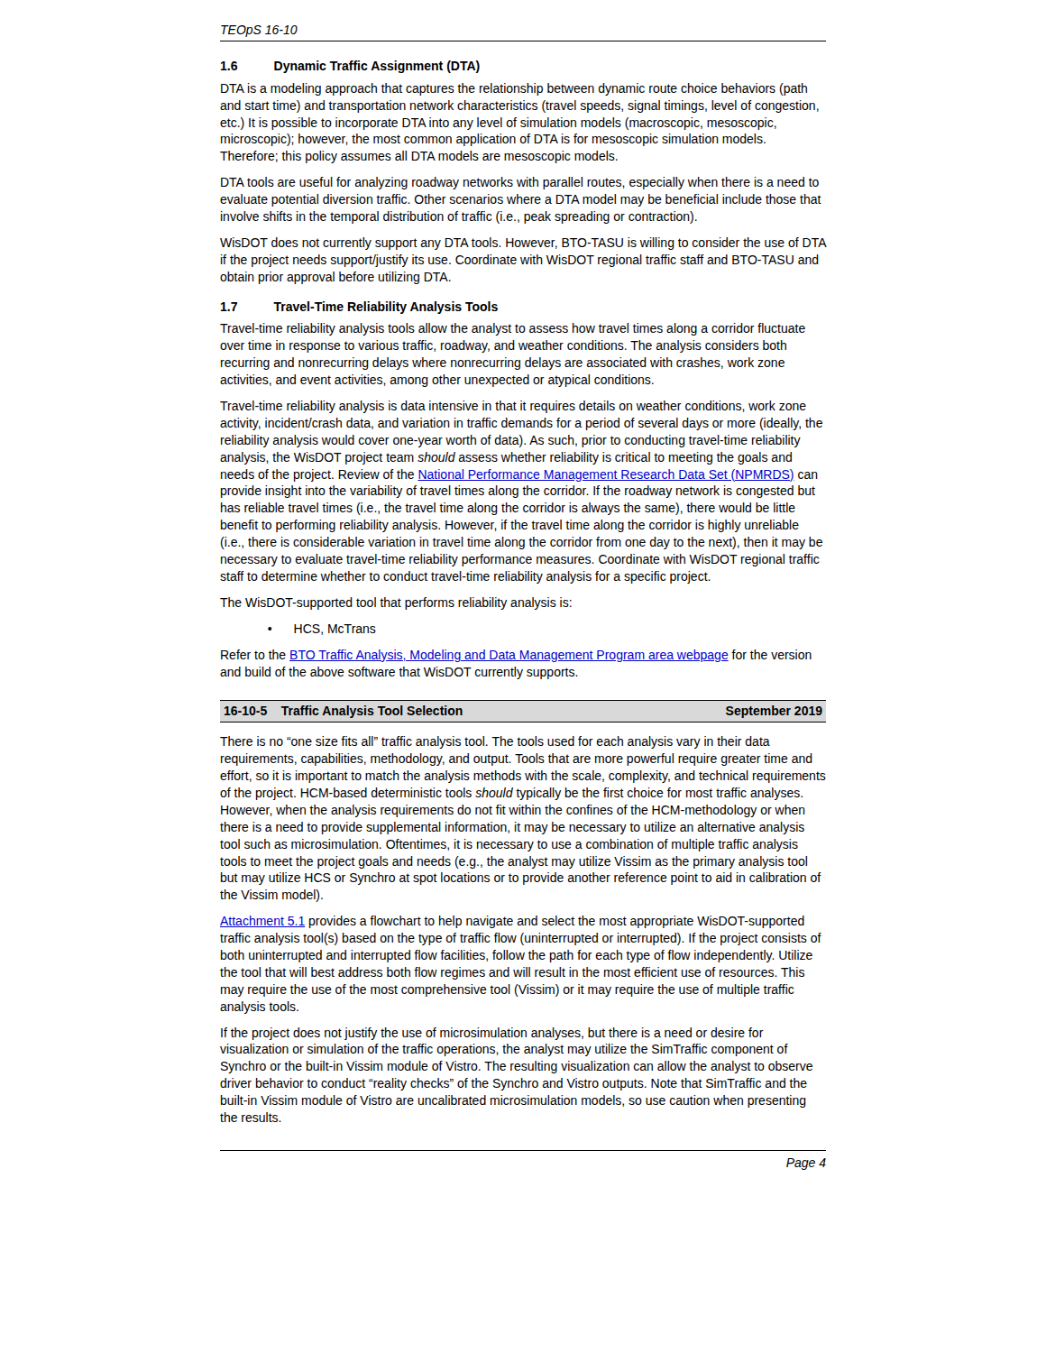TEOpS 16-10
1.6 Dynamic Traffic Assignment (DTA)
DTA is a modeling approach that captures the relationship between dynamic route choice behaviors (path and start time) and transportation network characteristics (travel speeds, signal timings, level of congestion, etc.) It is possible to incorporate DTA into any level of simulation models (macroscopic, mesoscopic, microscopic); however, the most common application of DTA is for mesoscopic simulation models. Therefore; this policy assumes all DTA models are mesoscopic models.
DTA tools are useful for analyzing roadway networks with parallel routes, especially when there is a need to evaluate potential diversion traffic. Other scenarios where a DTA model may be beneficial include those that involve shifts in the temporal distribution of traffic (i.e., peak spreading or contraction).
WisDOT does not currently support any DTA tools. However, BTO-TASU is willing to consider the use of DTA if the project needs support/justify its use. Coordinate with WisDOT regional traffic staff and BTO-TASU and obtain prior approval before utilizing DTA.
1.7 Travel-Time Reliability Analysis Tools
Travel-time reliability analysis tools allow the analyst to assess how travel times along a corridor fluctuate over time in response to various traffic, roadway, and weather conditions. The analysis considers both recurring and nonrecurring delays where nonrecurring delays are associated with crashes, work zone activities, and event activities, among other unexpected or atypical conditions.
Travel-time reliability analysis is data intensive in that it requires details on weather conditions, work zone activity, incident/crash data, and variation in traffic demands for a period of several days or more (ideally, the reliability analysis would cover one-year worth of data). As such, prior to conducting travel-time reliability analysis, the WisDOT project team should assess whether reliability is critical to meeting the goals and needs of the project. Review of the National Performance Management Research Data Set (NPMRDS) can provide insight into the variability of travel times along the corridor. If the roadway network is congested but has reliable travel times (i.e., the travel time along the corridor is always the same), there would be little benefit to performing reliability analysis. However, if the travel time along the corridor is highly unreliable (i.e., there is considerable variation in travel time along the corridor from one day to the next), then it may be necessary to evaluate travel-time reliability performance measures. Coordinate with WisDOT regional traffic staff to determine whether to conduct travel-time reliability analysis for a specific project.
The WisDOT-supported tool that performs reliability analysis is:
HCS, McTrans
Refer to the BTO Traffic Analysis, Modeling and Data Management Program area webpage for the version and build of the above software that WisDOT currently supports.
16-10-5 Traffic Analysis Tool Selection September 2019
There is no “one size fits all” traffic analysis tool. The tools used for each analysis vary in their data requirements, capabilities, methodology, and output. Tools that are more powerful require greater time and effort, so it is important to match the analysis methods with the scale, complexity, and technical requirements of the project. HCM-based deterministic tools should typically be the first choice for most traffic analyses. However, when the analysis requirements do not fit within the confines of the HCM-methodology or when there is a need to provide supplemental information, it may be necessary to utilize an alternative analysis tool such as microsimulation. Oftentimes, it is necessary to use a combination of multiple traffic analysis tools to meet the project goals and needs (e.g., the analyst may utilize Vissim as the primary analysis tool but may utilize HCS or Synchro at spot locations or to provide another reference point to aid in calibration of the Vissim model).
Attachment 5.1 provides a flowchart to help navigate and select the most appropriate WisDOT-supported traffic analysis tool(s) based on the type of traffic flow (uninterrupted or interrupted). If the project consists of both uninterrupted and interrupted flow facilities, follow the path for each type of flow independently. Utilize the tool that will best address both flow regimes and will result in the most efficient use of resources. This may require the use of the most comprehensive tool (Vissim) or it may require the use of multiple traffic analysis tools.
If the project does not justify the use of microsimulation analyses, but there is a need or desire for visualization or simulation of the traffic operations, the analyst may utilize the SimTraffic component of Synchro or the built-in Vissim module of Vistro. The resulting visualization can allow the analyst to observe driver behavior to conduct “reality checks” of the Synchro and Vistro outputs. Note that SimTraffic and the built-in Vissim module of Vistro are uncalibrated microsimulation models, so use caution when presenting the results.
Page 4